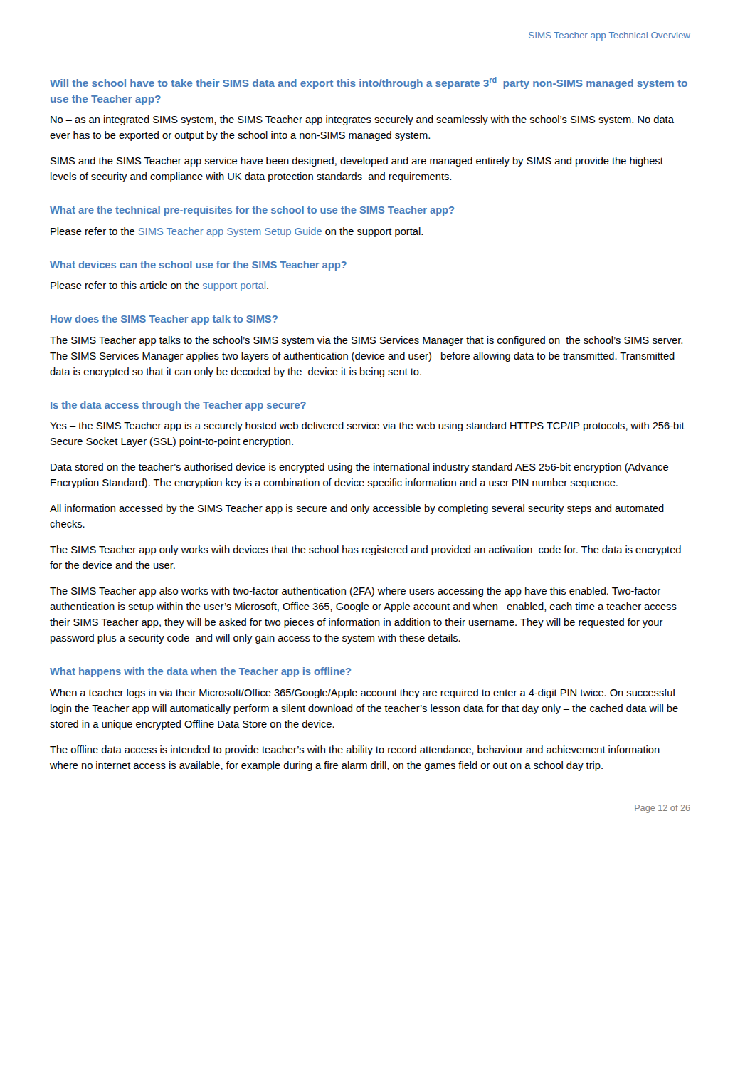SIMS Teacher app Technical Overview
Will the school have to take their SIMS data and export this into/through a separate 3rd party non-SIMS managed system to use the Teacher app?
No – as an integrated SIMS system, the SIMS Teacher app integrates securely and seamlessly with the school’s SIMS system. No data ever has to be exported or output by the school into a non-SIMS managed system.
SIMS and the SIMS Teacher app service have been designed, developed and are managed entirely by SIMS and provide the highest levels of security and compliance with UK data protection standards and requirements.
What are the technical pre-requisites for the school to use the SIMS Teacher app?
Please refer to the SIMS Teacher app System Setup Guide on the support portal.
What devices can the school use for the SIMS Teacher app?
Please refer to this article on the support portal.
How does the SIMS Teacher app talk to SIMS?
The SIMS Teacher app talks to the school’s SIMS system via the SIMS Services Manager that is configured on the school’s SIMS server. The SIMS Services Manager applies two layers of authentication (device and user) before allowing data to be transmitted. Transmitted data is encrypted so that it can only be decoded by the device it is being sent to.
Is the data access through the Teacher app secure?
Yes – the SIMS Teacher app is a securely hosted web delivered service via the web using standard HTTPS TCP/IP protocols, with 256-bit Secure Socket Layer (SSL) point-to-point encryption.
Data stored on the teacher’s authorised device is encrypted using the international industry standard AES 256-bit encryption (Advance Encryption Standard). The encryption key is a combination of device specific information and a user PIN number sequence.
All information accessed by the SIMS Teacher app is secure and only accessible by completing several security steps and automated checks.
The SIMS Teacher app only works with devices that the school has registered and provided an activation code for. The data is encrypted for the device and the user.
The SIMS Teacher app also works with two-factor authentication (2FA) where users accessing the app have this enabled. Two-factor authentication is setup within the user’s Microsoft, Office 365, Google or Apple account and when enabled, each time a teacher access their SIMS Teacher app, they will be asked for two pieces of information in addition to their username. They will be requested for your password plus a security code and will only gain access to the system with these details.
What happens with the data when the Teacher app is offline?
When a teacher logs in via their Microsoft/Office 365/Google/Apple account they are required to enter a 4-digit PIN twice. On successful login the Teacher app will automatically perform a silent download of the teacher’s lesson data for that day only – the cached data will be stored in a unique encrypted Offline Data Store on the device.
The offline data access is intended to provide teacher’s with the ability to record attendance, behaviour and achievement information where no internet access is available, for example during a fire alarm drill, on the games field or out on a school day trip.
Page 12 of 26